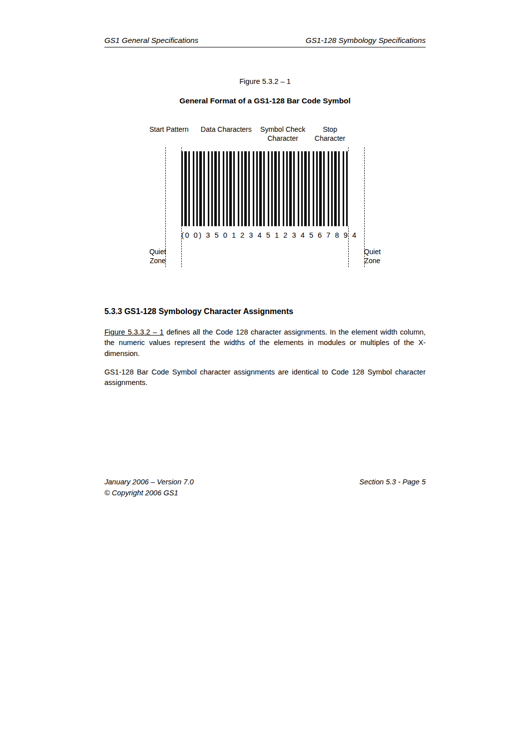GS1 General Specifications
GS1-128 Symbology Specifications
Figure 5.3.2 – 1
General Format of a GS1-128 Bar Code Symbol
Start Pattern Data Characters Symbol Check
Character Stop
Character
(0 0) 3 5 0 1 2 3 4 5 1 2 3 4 5 6 7 8 9 4
Quiet
Zone Quiet
Zone
5.3.3 GS1-128 Symbology Character Assignments
Figure 5.3.3.2 – 1 defines all the Code 128 character assignments. In the element width column, the numeric values represent the widths of the elements in modules or multiples of the X-dimension.
GS1-128 Bar Code Symbol character assignments are identical to Code 128 Symbol character assignments.
January 2006 – Version 7.0
© Copyright 2006 GS1
Section 5.3 - Page 5